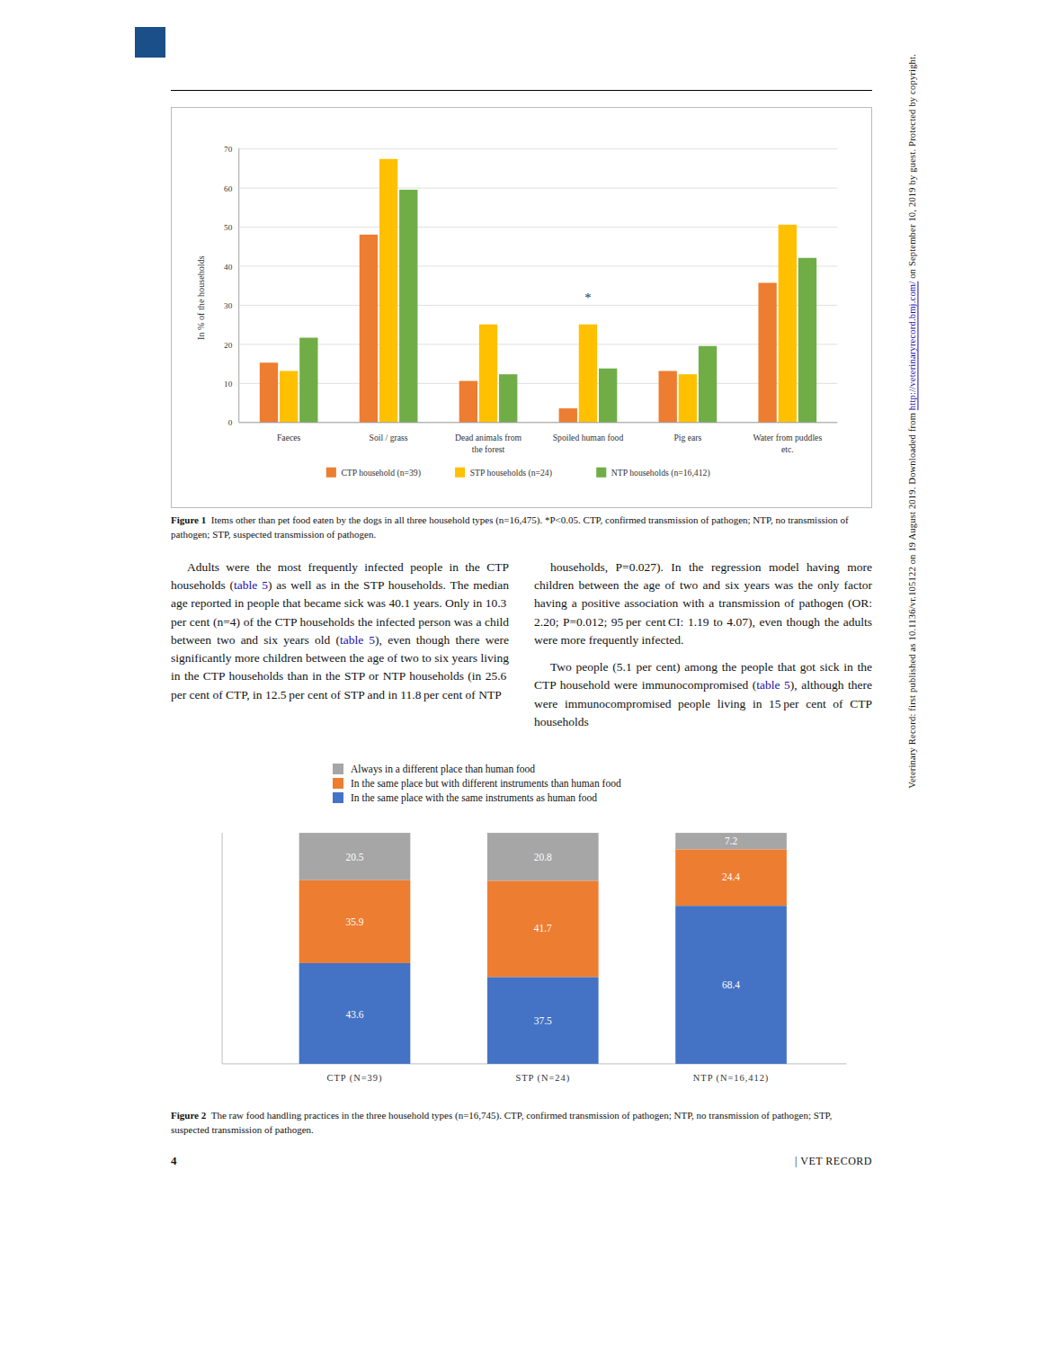Veterinary Record: first published as 10.1136/vr.105122 on 19 August 2019. Downloaded from http://veterinaryrecord.bmj.com/ on September 10, 2019 by guest. Protected by copyright.
0 10 20 30 40 50 60 70 In % of the households * Faeces Soil / grass Dead animals from the forest Spoiled human food Pig ears Water from puddles etc. CTP household (n=39) STP households (n=24) NTP households (n=16,412)
Figure 1 Items other than pet food eaten by the dogs in all three household types (n=16,475). *P<0.05. CTP, confirmed transmission of pathogen; NTP, no transmission of pathogen; STP, suspected transmission of pathogen.
Adults were the most frequently infected people in the CTP households (table 5) as well as in the STP households. The median age reported in people that became sick was 40.1 years. Only in 10.3 per cent (n=4) of the CTP households the infected person was a child between two and six years old (table 5), even though there were significantly more children between the age of two to six years living in the CTP households than in the STP or NTP households (in 25.6 per cent of CTP, in 12.5 per cent of STP and in 11.8 per cent of NTP
households, P=0.027). In the regression model having more children between the age of two and six years was the only factor having a positive association with a transmission of pathogen (OR: 2.20; P=0.012; 95 per cent CI: 1.19 to 4.07), even though the adults were more frequently infected.
Two people (5.1 per cent) among the people that got sick in the CTP household were immunocompromised (table 5), although there were immunocompromised people living in 15 per cent of CTP households
Always in a different place than human food
In the same place but with different instruments than human food
In the same place with the same instruments as human food
20.5 35.9 43.6 20.8 41.7 37.5 7.2 24.4 68.4 CTP (N=39) STP (N=24) NTP (N=16,412)
Figure 2 The raw food handling practices in the three household types (n=16,745). CTP, confirmed transmission of pathogen; NTP, no transmission of pathogen; STP, suspected transmission of pathogen.
4
| VET RECORD